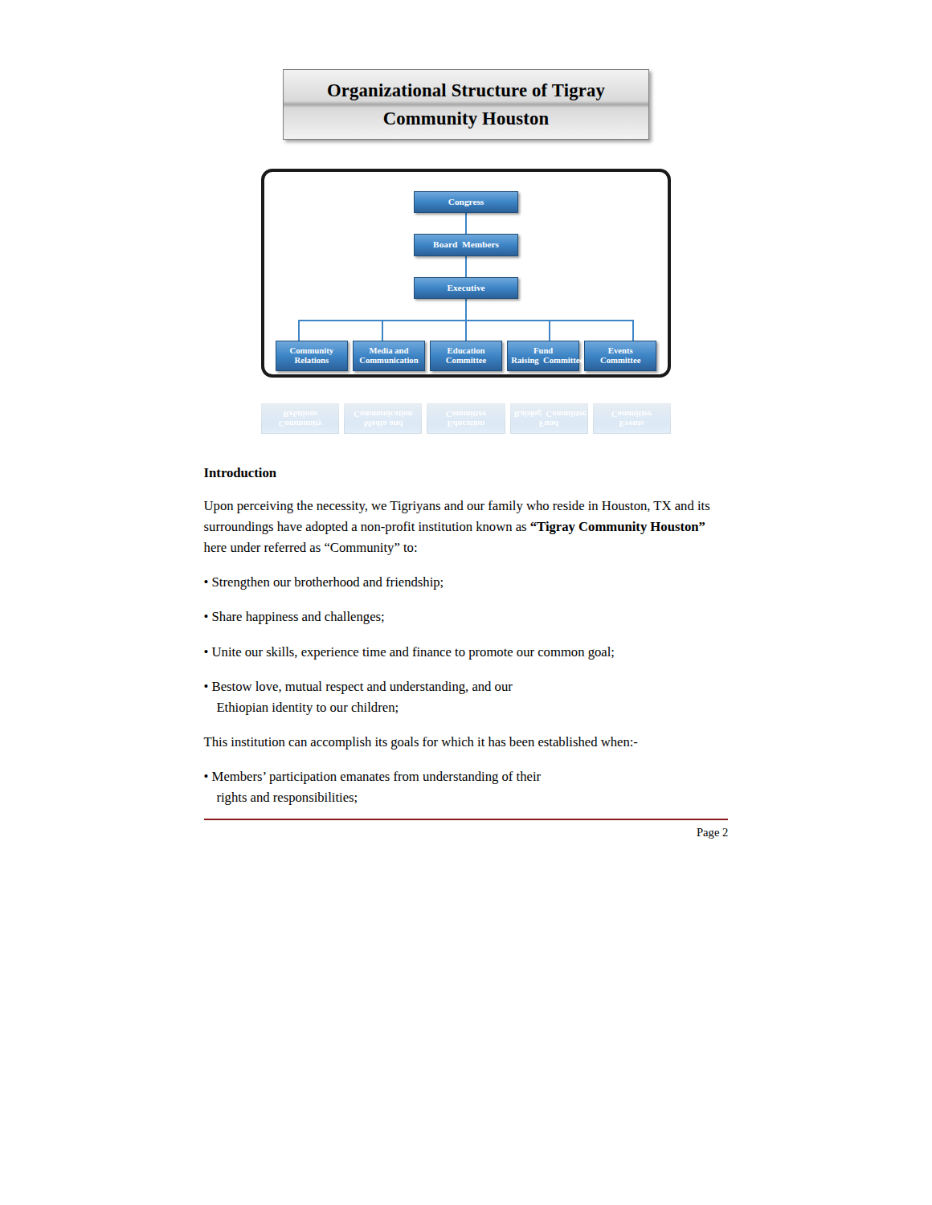Organizational Structure of Tigray Community Houston
Congress
Board Members
Executive
Community
Relations
Media and
Communication
Education
Committee
Fund
Raising Committee
Events
Committee
Community
Relations
Media and
Communication
Education
Committee
Fund
Raising Committee
Events
Committee
Introduction
Upon perceiving the necessity, we Tigriyans and our family who reside in Houston, TX and its surroundings have adopted a non-profit institution known as “Tigray Community Houston” here under referred as “Community” to:
• Strengthen our brotherhood and friendship;
• Share happiness and challenges;
• Unite our skills, experience time and finance to promote our common goal;
• Bestow love, mutual respect and understanding, and ourEthiopian identity to our children;
This institution can accomplish its goals for which it has been established when:-
• Members’ participation emanates from understanding of theirrights and responsibilities;
Page 2